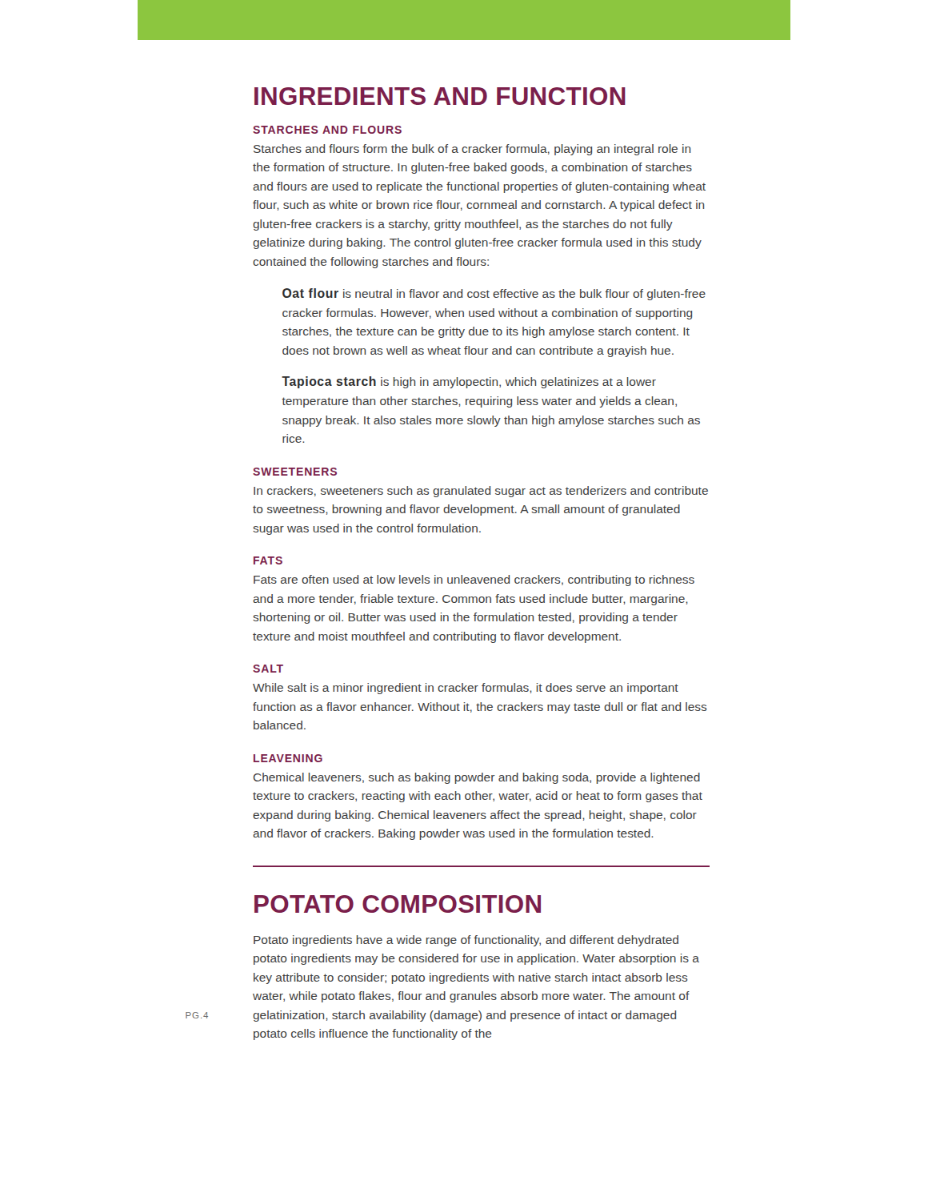Ingredients and Function
Starches and Flours
Starches and flours form the bulk of a cracker formula, playing an integral role in the formation of structure. In gluten-free baked goods, a combination of starches and flours are used to replicate the functional properties of gluten-containing wheat flour, such as white or brown rice flour, cornmeal and cornstarch. A typical defect in gluten-free crackers is a starchy, gritty mouthfeel, as the starches do not fully gelatinize during baking. The control gluten-free cracker formula used in this study contained the following starches and flours:
Oat flour is neutral in flavor and cost effective as the bulk flour of gluten-free cracker formulas. However, when used without a combination of supporting starches, the texture can be gritty due to its high amylose starch content. It does not brown as well as wheat flour and can contribute a grayish hue.
Tapioca starch is high in amylopectin, which gelatinizes at a lower temperature than other starches, requiring less water and yields a clean, snappy break. It also stales more slowly than high amylose starches such as rice.
Sweeteners
In crackers, sweeteners such as granulated sugar act as tenderizers and contribute to sweetness, browning and flavor development. A small amount of granulated sugar was used in the control formulation.
Fats
Fats are often used at low levels in unleavened crackers, contributing to richness and a more tender, friable texture. Common fats used include butter, margarine, shortening or oil. Butter was used in the formulation tested, providing a tender texture and moist mouthfeel and contributing to flavor development.
Salt
While salt is a minor ingredient in cracker formulas, it does serve an important function as a flavor enhancer. Without it, the crackers may taste dull or flat and less balanced.
Leavening
Chemical leaveners, such as baking powder and baking soda, provide a lightened texture to crackers, reacting with each other, water, acid or heat to form gases that expand during baking. Chemical leaveners affect the spread, height, shape, color and flavor of crackers. Baking powder was used in the formulation tested.
Potato Composition
Potato ingredients have a wide range of functionality, and different dehydrated potato ingredients may be considered for use in application. Water absorption is a key attribute to consider; potato ingredients with native starch intact absorb less water, while potato flakes, flour and granules absorb more water. The amount of gelatinization, starch availability (damage) and presence of intact or damaged potato cells influence the functionality of the
PG.4